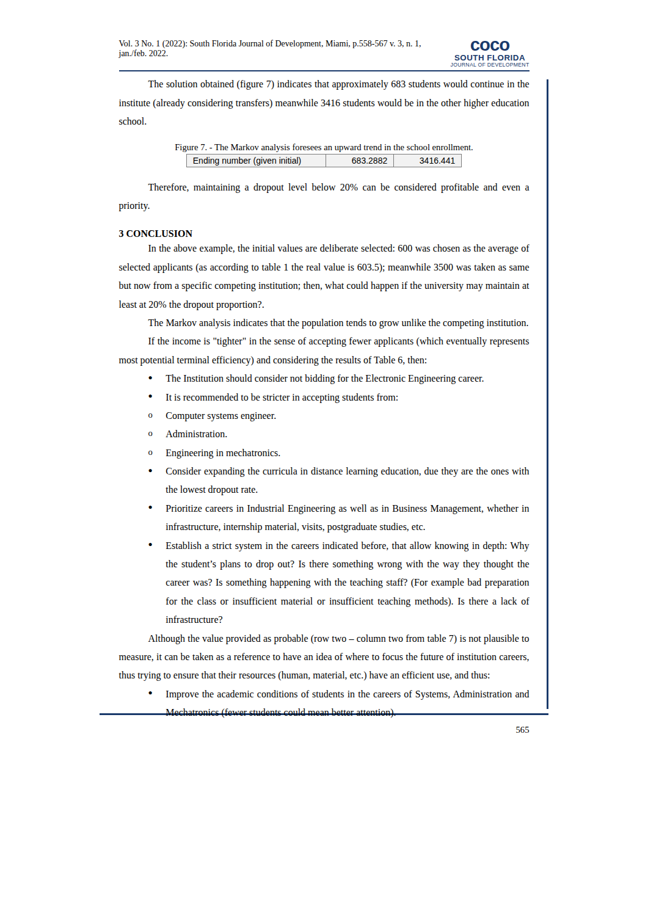Vol. 3 No. 1 (2022): South Florida Journal of Development, Miami, p.558-567 v. 3, n. 1, jan./feb. 2022.
coco
SOUTH FLORIDA
JOURNAL OF DEVELOPMENT
The solution obtained (figure 7) indicates that approximately 683 students would continue in the institute (already considering transfers) meanwhile 3416 students would be in the other higher education school.
Figure 7. - The Markov analysis foresees an upward trend in the school enrollment.
| Ending number (given initial) | 683.2882 | 3416.441 |
Therefore, maintaining a dropout level below 20% can be considered profitable and even a priority.
3 CONCLUSION
In the above example, the initial values are deliberate selected: 600 was chosen as the average of selected applicants (as according to table 1 the real value is 603.5); meanwhile 3500 was taken as same but now from a specific competing institution; then, what could happen if the university may maintain at least at 20% the dropout proportion?.
The Markov analysis indicates that the population tends to grow unlike the competing institution.
If the income is "tighter" in the sense of accepting fewer applicants (which eventually represents most potential terminal efficiency) and considering the results of Table 6, then:
The Institution should consider not bidding for the Electronic Engineering career.
It is recommended to be stricter in accepting students from:
Computer systems engineer.
Administration.
Engineering in mechatronics.
Consider expanding the curricula in distance learning education, due they are the ones with the lowest dropout rate.
Prioritize careers in Industrial Engineering as well as in Business Management, whether in infrastructure, internship material, visits, postgraduate studies, etc.
Establish a strict system in the careers indicated before, that allow knowing in depth: Why the student’s plans to drop out? Is there something wrong with the way they thought the career was? Is something happening with the teaching staff? (For example bad preparation for the class or insufficient material or insufficient teaching methods). Is there a lack of infrastructure?
Although the value provided as probable (row two – column two from table 7) is not plausible to measure, it can be taken as a reference to have an idea of where to focus the future of institution careers, thus trying to ensure that their resources (human, material, etc.) have an efficient use, and thus:
Improve the academic conditions of students in the careers of Systems, Administration and Mechatronics (fewer students could mean better attention).
565